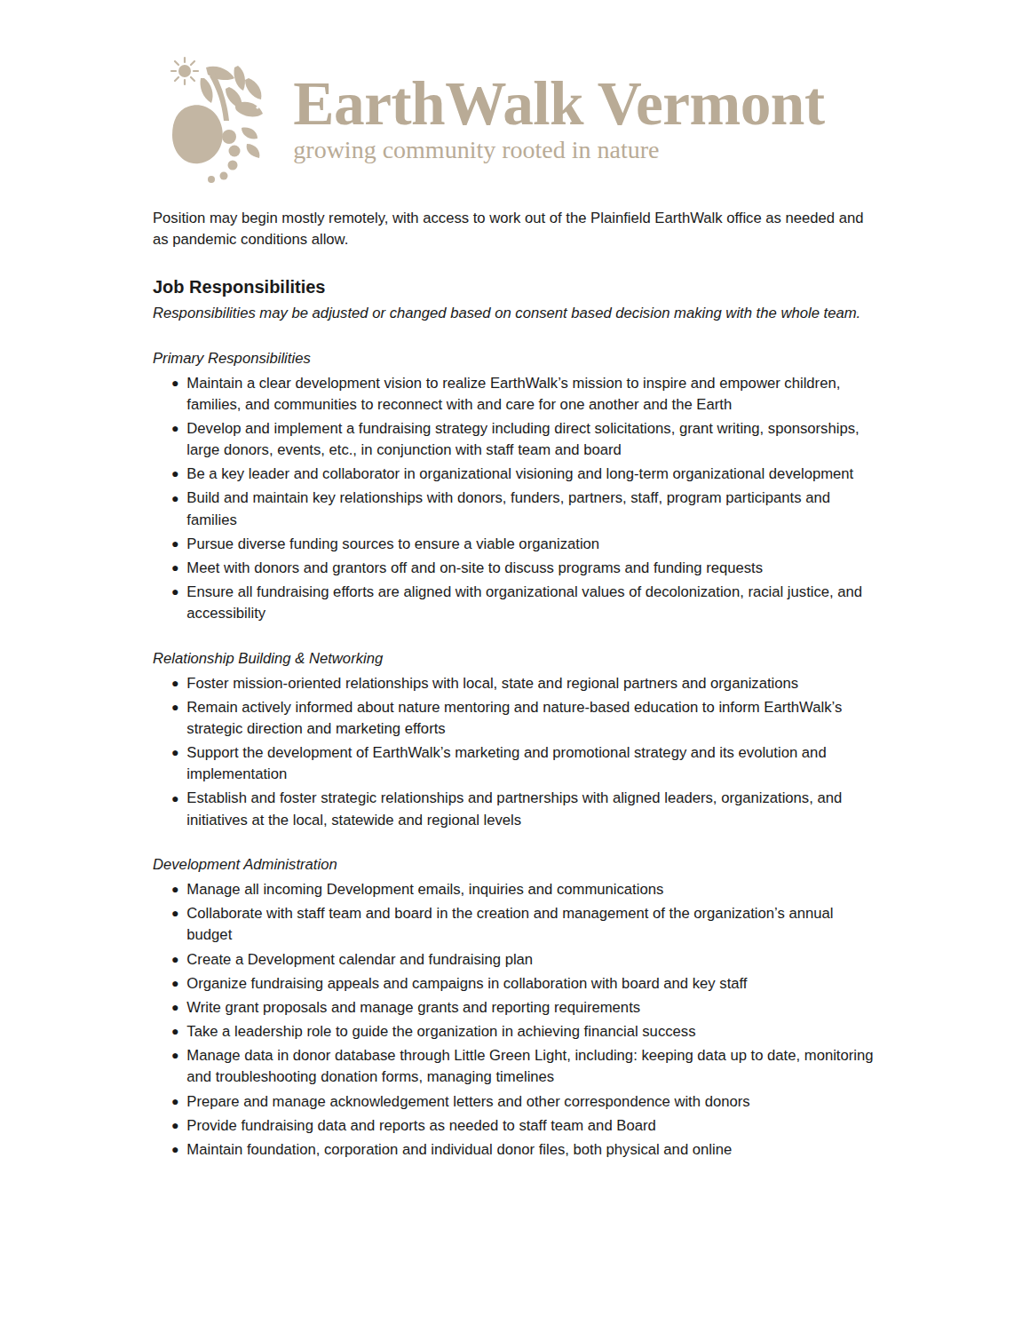EarthWalk Vermont growing community rooted in nature
Position may begin mostly remotely, with access to work out of the Plainfield EarthWalk office as needed and as pandemic conditions allow.
Job Responsibilities
Responsibilities may be adjusted or changed based on consent based decision making with the whole team.
Primary Responsibilities
Maintain a clear development vision to realize EarthWalk’s mission to inspire and empower children, families, and communities to reconnect with and care for one another and the Earth
Develop and implement a fundraising strategy including direct solicitations, grant writing, sponsorships, large donors, events, etc., in conjunction with staff team and board
Be a key leader and collaborator in organizational visioning and long-term organizational development
Build and maintain key relationships with donors, funders, partners, staff, program participants and families
Pursue diverse funding sources to ensure a viable organization
Meet with donors and grantors off and on-site to discuss programs and funding requests
Ensure all fundraising efforts are aligned with organizational values of decolonization, racial justice, and accessibility
Relationship Building & Networking
Foster mission-oriented relationships with local, state and regional partners and organizations
Remain actively informed about nature mentoring and nature-based education to inform EarthWalk’s strategic direction and marketing efforts
Support the development of EarthWalk’s marketing and promotional strategy and its evolution and implementation
Establish and foster strategic relationships and partnerships with aligned leaders, organizations, and initiatives at the local, statewide and regional levels
Development Administration
Manage all incoming Development emails, inquiries and communications
Collaborate with staff team and board in the creation and management of the organization’s annual budget
Create a Development calendar and fundraising plan
Organize fundraising appeals and campaigns in collaboration with board and key staff
Write grant proposals and manage grants and reporting requirements
Take a leadership role to guide the organization in achieving financial success
Manage data in donor database through Little Green Light, including: keeping data up to date, monitoring and troubleshooting donation forms, managing timelines
Prepare and manage acknowledgement letters and other correspondence with donors
Provide fundraising data and reports as needed to staff team and Board
Maintain foundation, corporation and individual donor files, both physical and online